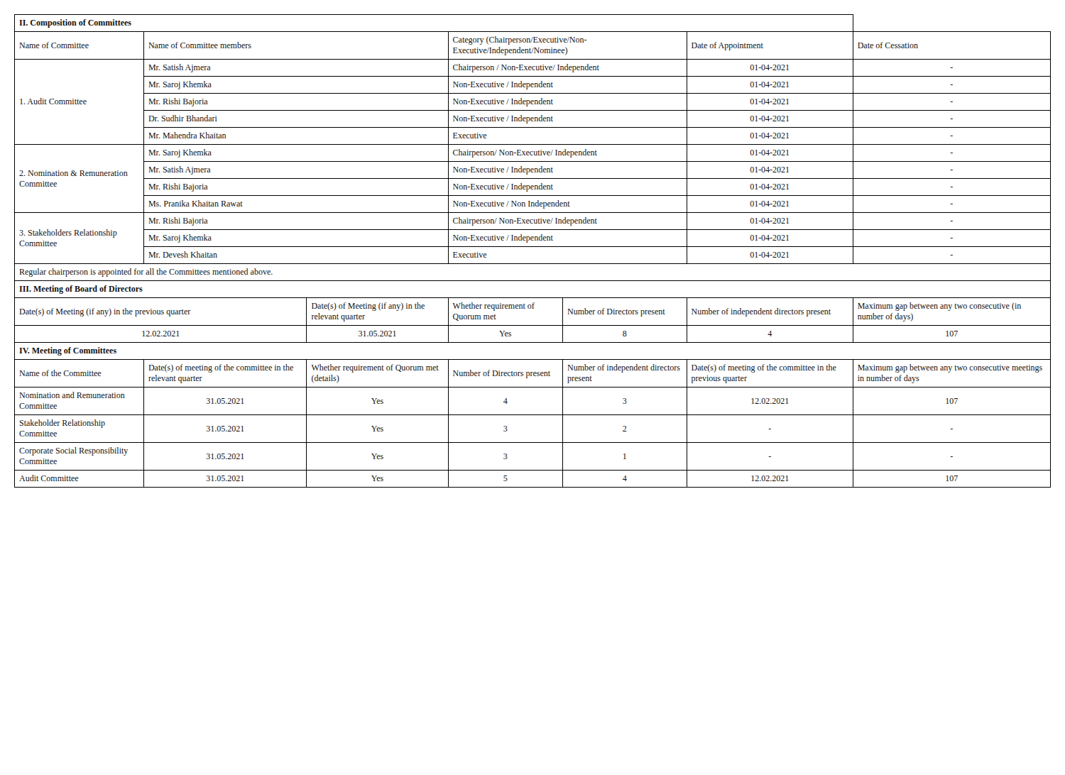| II. Composition of Committees |
| Name of Committee | Name of Committee members | Category (Chairperson/Executive/Non-Executive/Independent/Nominee) | Date of Appointment | Date of Cessation |
| 1. Audit Committee | Mr. Satish Ajmera | Chairperson / Non-Executive/ Independent | 01-04-2021 | - |
| Mr. Saroj Khemka | Non-Executive / Independent | 01-04-2021 | - |
| Mr. Rishi Bajoria | Non-Executive / Independent | 01-04-2021 | - |
| Dr. Sudhir Bhandari | Non-Executive / Independent | 01-04-2021 | - |
| Mr. Mahendra Khaitan | Executive | 01-04-2021 | - |
| 2. Nomination & Remuneration Committee | Mr. Saroj Khemka | Chairperson/ Non-Executive/ Independent | 01-04-2021 | - |
| Mr. Satish Ajmera | Non-Executive / Independent | 01-04-2021 | - |
| Mr. Rishi Bajoria | Non-Executive / Independent | 01-04-2021 | - |
| Ms. Pranika Khaitan Rawat | Non-Executive / Non Independent | 01-04-2021 | - |
| 3. Stakeholders Relationship Committee | Mr. Rishi Bajoria | Chairperson/ Non-Executive/ Independent | 01-04-2021 | - |
| Mr. Saroj Khemka | Non-Executive / Independent | 01-04-2021 | - |
| Mr. Devesh Khaitan | Executive | 01-04-2021 | - |
| Regular chairperson is appointed for all the Committees mentioned above. |
| III. Meeting of Board of Directors |
| Date(s) of Meeting (if any) in the previous quarter | Date(s) of Meeting (if any) in the relevant quarter | Whether requirement of Quorum met | Number of Directors present | Number of independent directors present | Maximum gap between any two consecutive (in number of days) |
| 12.02.2021 | 31.05.2021 | Yes | 8 | 4 | 107 |
| IV. Meeting of Committees |
| Name of the Committee | Date(s) of meeting of the committee in the relevant quarter | Whether requirement of Quorum met (details) | Number of Directors present | Number of independent directors present | Date(s) of meeting of the committee in the previous quarter | Maximum gap between any two consecutive meetings in number of days |
| Nomination and Remuneration Committee | 31.05.2021 | Yes | 4 | 3 | 12.02.2021 | 107 |
| Stakeholder Relationship Committee | 31.05.2021 | Yes | 3 | 2 | - | - |
| Corporate Social Responsibility Committee | 31.05.2021 | Yes | 3 | 1 | - | - |
| Audit Committee | 31.05.2021 | Yes | 5 | 4 | 12.02.2021 | 107 |